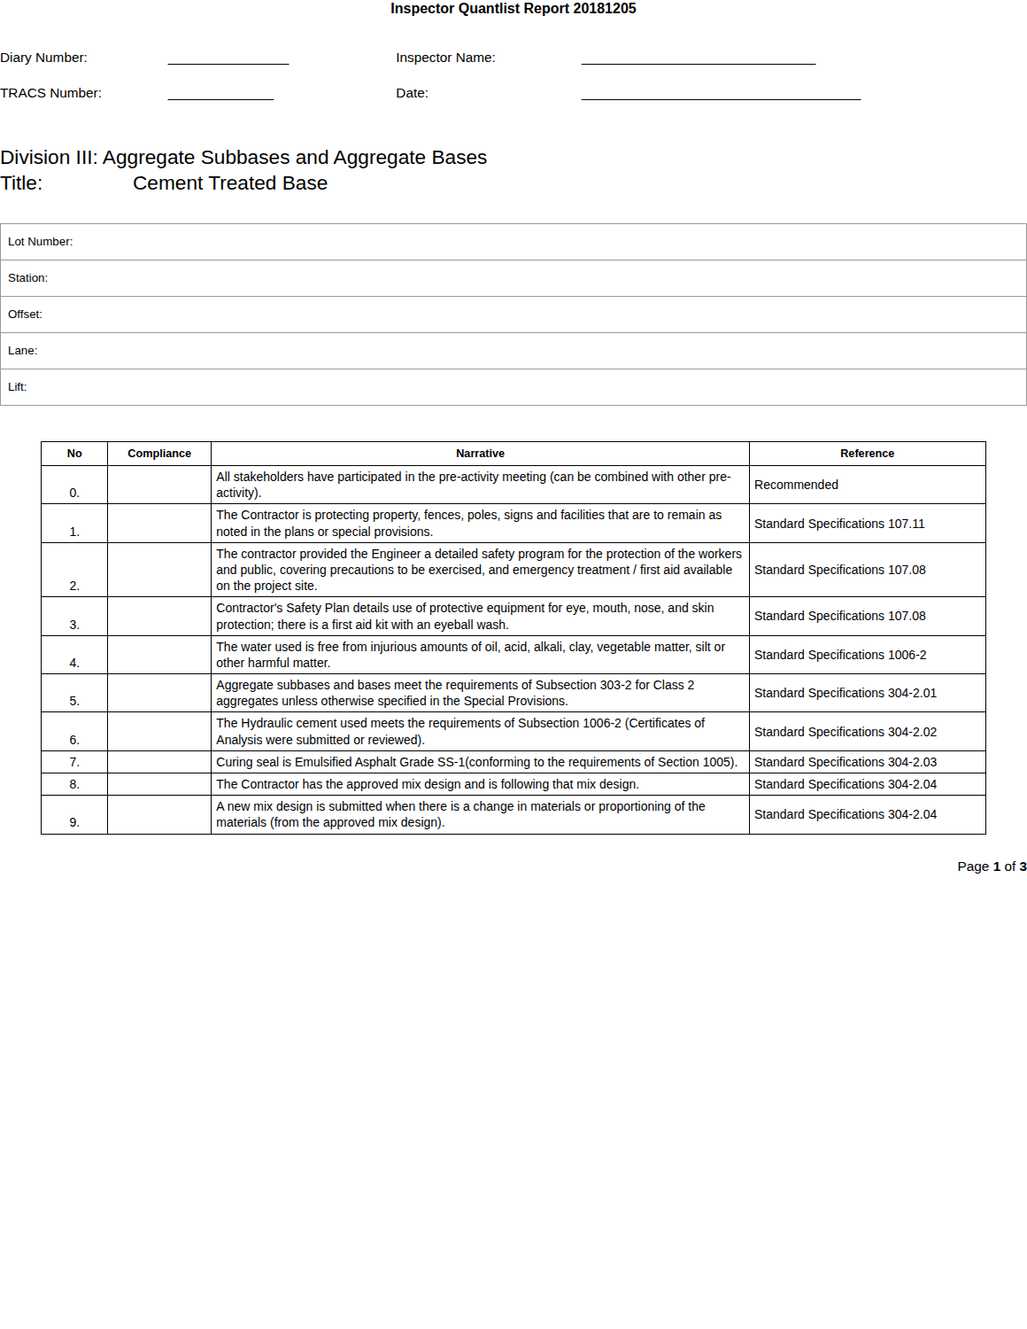Inspector Quantlist Report 20181205
| Diary Number: | ________________ | Inspector Name: | _______________________________ |
| TRACS Number: | ______________ | Date: | _____________________________________ |
Division III: Aggregate Subbases and Aggregate Bases
Title: Cement Treated Base
| Lot Number: |
| Station: |
| Offset: |
| Lane: |
| Lift: |
| No | Compliance | Narrative | Reference |
| --- | --- | --- | --- |
| 0. | | All stakeholders have participated in the pre-activity meeting (can be combined with other pre-activity). | Recommended |
| 1. | | The Contractor is protecting property, fences, poles, signs and facilities that are to remain as noted in the plans or special provisions. | Standard Specifications 107.11 |
| 2. | | The contractor provided the Engineer a detailed safety program for the protection of the workers and public, covering precautions to be exercised, and emergency treatment / first aid available on the project site. | Standard Specifications 107.08 |
| 3. | | Contractor's Safety Plan details use of protective equipment for eye, mouth, nose, and skin protection; there is a first aid kit with an eyeball wash. | Standard Specifications 107.08 |
| 4. | | The water used is free from injurious amounts of oil, acid, alkali, clay, vegetable matter, silt or other harmful matter. | Standard Specifications 1006-2 |
| 5. | | Aggregate subbases and bases meet the requirements of Subsection 303-2 for Class 2 aggregates unless otherwise specified in the Special Provisions. | Standard Specifications 304-2.01 |
| 6. | | The Hydraulic cement used meets the requirements of Subsection 1006-2 (Certificates of Analysis were submitted or reviewed). | Standard Specifications 304-2.02 |
| 7. | | Curing seal is Emulsified Asphalt Grade SS-1(conforming to the requirements of Section 1005). | Standard Specifications 304-2.03 |
| 8. | | The Contractor has the approved mix design and is following that mix design. | Standard Specifications 304-2.04 |
| 9. | | A new mix design is submitted when there is a change in materials or proportioning of the materials (from the approved mix design). | Standard Specifications 304-2.04 |
Page 1 of 3